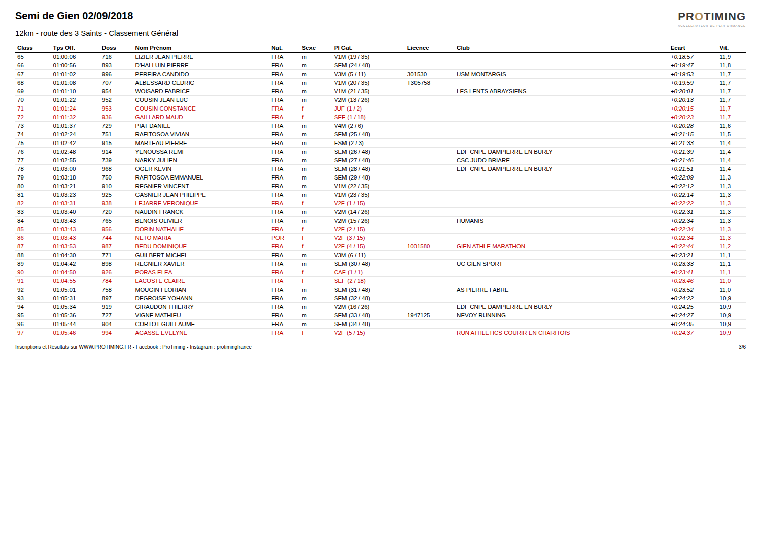Semi de Gien 02/09/2018
12km - route des 3 Saints - Classement Général
PR OTIMING
ACCELERATEUR DE PERFORMANCE
| Class | Tps Off. | Doss | Nom Prénom | Nat. | Sexe | Pl Cat. | Licence | Club | Ecart | Vit. |
| --- | --- | --- | --- | --- | --- | --- | --- | --- | --- | --- |
| 65 | 01:00:06 | 716 | LIZIER JEAN PIERRE | FRA | m | V1M (19 / 35) | | | +0:18:57 | 11,9 |
| 66 | 01:00:56 | 893 | D'HALLUIN PIERRE | FRA | m | SEM (24 / 48) | | | +0:19:47 | 11,8 |
| 67 | 01:01:02 | 996 | PEREIRA CANDIDO | FRA | m | V3M (5 / 11) | 301530 | USM MONTARGIS | +0:19:53 | 11,7 |
| 68 | 01:01:08 | 707 | ALBESSARD CEDRIC | FRA | m | V1M (20 / 35) | T305758 | | +0:19:59 | 11,7 |
| 69 | 01:01:10 | 954 | WOISARD FABRICE | FRA | m | V1M (21 / 35) | | LES LENTS ABRAYSIENS | +0:20:01 | 11,7 |
| 70 | 01:01:22 | 952 | COUSIN JEAN LUC | FRA | m | V2M (13 / 26) | | | +0:20:13 | 11,7 |
| 71 | 01:01:24 | 953 | COUSIN CONSTANCE | FRA | f | JUF (1 / 2) | | | +0:20:15 | 11,7 |
| 72 | 01:01:32 | 936 | GAILLARD MAUD | FRA | f | SEF (1 / 18) | | | +0:20:23 | 11,7 |
| 73 | 01:01:37 | 729 | PIAT DANIEL | FRA | m | V4M (2 / 6) | | | +0:20:28 | 11,6 |
| 74 | 01:02:24 | 751 | RAFITOSOA VIVIAN | FRA | m | SEM (25 / 48) | | | +0:21:15 | 11,5 |
| 75 | 01:02:42 | 915 | MARTEAU PIERRE | FRA | m | ESM (2 / 3) | | | +0:21:33 | 11,4 |
| 76 | 01:02:48 | 914 | YENOUSSA REMI | FRA | m | SEM (26 / 48) | | EDF CNPE DAMPIERRE EN BURLY | +0:21:39 | 11,4 |
| 77 | 01:02:55 | 739 | NARKY JULIEN | FRA | m | SEM (27 / 48) | | CSC JUDO BRIARE | +0:21:46 | 11,4 |
| 78 | 01:03:00 | 968 | OGER KEVIN | FRA | m | SEM (28 / 48) | | EDF CNPE DAMPIERRE EN BURLY | +0:21:51 | 11,4 |
| 79 | 01:03:18 | 750 | RAFITOSOA EMMANUEL | FRA | m | SEM (29 / 48) | | | +0:22:09 | 11,3 |
| 80 | 01:03:21 | 910 | REGNIER VINCENT | FRA | m | V1M (22 / 35) | | | +0:22:12 | 11,3 |
| 81 | 01:03:23 | 925 | GASNIER JEAN PHILIPPE | FRA | m | V1M (23 / 35) | | | +0:22:14 | 11,3 |
| 82 | 01:03:31 | 938 | LEJARRE VERONIQUE | FRA | f | V2F (1 / 15) | | | +0:22:22 | 11,3 |
| 83 | 01:03:40 | 720 | NAUDIN FRANCK | FRA | m | V2M (14 / 26) | | | +0:22:31 | 11,3 |
| 84 | 01:03:43 | 765 | BENOIS OLIVIER | FRA | m | V2M (15 / 26) | | HUMANIS | +0:22:34 | 11,3 |
| 85 | 01:03:43 | 956 | DORIN NATHALIE | FRA | f | V2F (2 / 15) | | | +0:22:34 | 11,3 |
| 86 | 01:03:43 | 744 | NETO MARIA | POR | f | V2F (3 / 15) | | | +0:22:34 | 11,3 |
| 87 | 01:03:53 | 987 | BEDU DOMINIQUE | FRA | f | V2F (4 / 15) | 1001580 | GIEN ATHLE MARATHON | +0:22:44 | 11,2 |
| 88 | 01:04:30 | 771 | GUILBERT MICHEL | FRA | m | V3M (6 / 11) | | | +0:23:21 | 11,1 |
| 89 | 01:04:42 | 898 | REGNIER XAVIER | FRA | m | SEM (30 / 48) | | UC GIEN SPORT | +0:23:33 | 11,1 |
| 90 | 01:04:50 | 926 | PORAS ELEA | FRA | f | CAF (1 / 1) | | | +0:23:41 | 11,1 |
| 91 | 01:04:55 | 784 | LACOSTE CLAIRE | FRA | f | SEF (2 / 18) | | | +0:23:46 | 11,0 |
| 92 | 01:05:01 | 758 | MOUGIN FLORIAN | FRA | m | SEM (31 / 48) | | AS PIERRE FABRE | +0:23:52 | 11,0 |
| 93 | 01:05:31 | 897 | DEGROISE YOHANN | FRA | m | SEM (32 / 48) | | | +0:24:22 | 10,9 |
| 94 | 01:05:34 | 919 | GIRAUDON THIERRY | FRA | m | V2M (16 / 26) | | EDF CNPE DAMPIERRE EN BURLY | +0:24:25 | 10,9 |
| 95 | 01:05:36 | 727 | VIGNE MATHIEU | FRA | m | SEM (33 / 48) | 1947125 | NEVOY RUNNING | +0:24:27 | 10,9 |
| 96 | 01:05:44 | 904 | CORTOT GUILLAUME | FRA | m | SEM (34 / 48) | | | +0:24:35 | 10,9 |
| 97 | 01:05:46 | 994 | AGASSE EVELYNE | FRA | f | V2F (5 / 15) | | RUN ATHLETICS COURIR EN CHARITOIS | +0:24:37 | 10,9 |
Inscriptions et Résultats sur WWW.PROTIMING.FR - Facebook : ProTiming - Instagram : protimingfrance 3/6